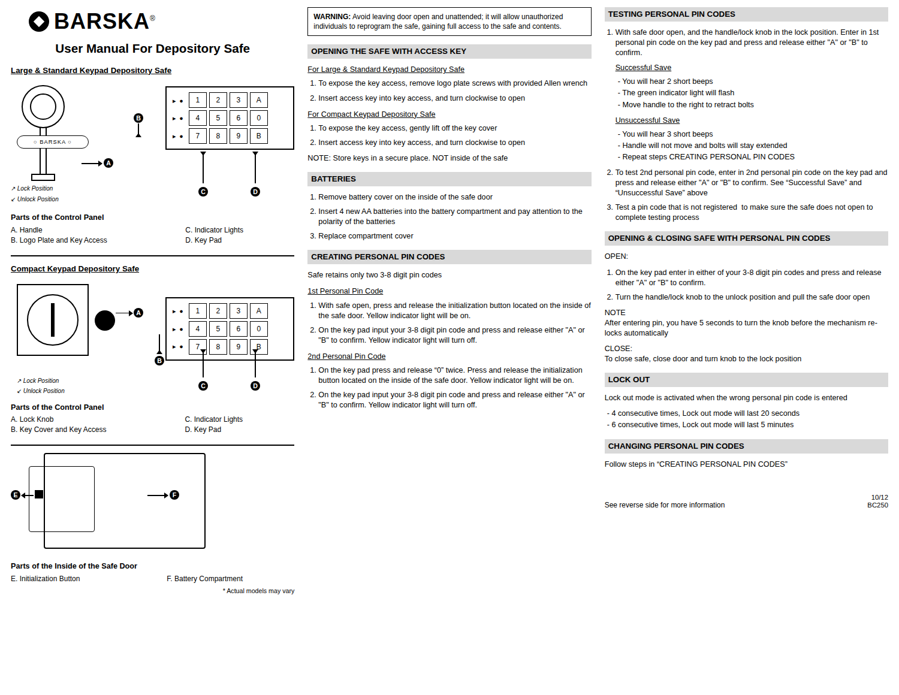BARSKA®
User Manual For Depository Safe
Large & Standard Keypad Depository Safe
○ BARSKA ○
B
A
▸ ● ▸ ● ▸ ●
1
2
3
A
4
5
6
0
7
8
9
B
C
D
↗ Lock Position
↙ Unlock Position
Parts of the Control Panel
| A. Handle | C. Indicator Lights |
| B. Logo Plate and Key Access | D. Key Pad |
Compact Keypad Depository Safe
A
B
▸ ● ▸ ● ▸ ●
1
2
3
A
4
5
6
0
7
8
9
B
C
D
↗ Lock Position
↙ Unlock Position
Parts of the Control Panel
| A. Lock Knob | C. Indicator Lights |
| B. Key Cover and Key Access | D. Key Pad |
E
F
Parts of the Inside of the Safe Door
| E. Initialization Button | F. Battery Compartment |
* Actual models may vary
WARNING: Avoid leaving door open and unattended; it will allow unauthorized individuals to reprogram the safe, gaining full access to the safe and contents.
OPENING THE SAFE WITH ACCESS KEY
For Large & Standard Keypad Depository Safe
To expose the key access, remove logo plate screws with provided Allen wrench
Insert access key into key access, and turn clockwise to open
For Compact Keypad Depository Safe
To expose the key access, gently lift off the key cover
Insert access key into key access, and turn clockwise to open
NOTE: Store keys in a secure place. NOT inside of the safe
BATTERIES
Remove battery cover on the inside of the safe door
Insert 4 new AA batteries into the battery compartment and pay attention to the polarity of the batteries
Replace compartment cover
CREATING PERSONAL PIN CODES
Safe retains only two 3-8 digit pin codes
1st Personal Pin Code
With safe open, press and release the initialization button located on the inside of the safe door. Yellow indicator light will be on.
On the key pad input your 3-8 digit pin code and press and release either "A" or "B" to confirm. Yellow indicator light will turn off.
2nd Personal Pin Code
On the key pad press and release “0” twice. Press and release the initialization button located on the inside of the safe door. Yellow indicator light will be on.
On the key pad input your 3-8 digit pin code and press and release either "A" or "B" to confirm. Yellow indicator light will turn off.
TESTING PERSONAL PIN CODES
With safe door open, and the handle/lock knob in the lock position. Enter in 1st personal pin code on the key pad and press and release either "A" or "B" to confirm.
Successful Save
- You will hear 2 short beeps
- The green indicator light will flash
- Move handle to the right to retract bolts
Unsuccessful Save
- You will hear 3 short beeps
- Handle will not move and bolts will stay extended
- Repeat steps CREATING PERSONAL PIN CODES
To test 2nd personal pin code, enter in 2nd personal pin code on the key pad and press and release either "A" or "B" to confirm. See “Successful Save” and “Unsuccessful Save” above
Test a pin code that is not registered to make sure the safe does not open to complete testing process
OPENING & CLOSING SAFE WITH PERSONAL PIN CODES
OPEN:
On the key pad enter in either of your 3-8 digit pin codes and press and release either "A" or "B" to confirm.
Turn the handle/lock knob to the unlock position and pull the safe door open
NOTE
After entering pin, you have 5 seconds to turn the knob before the mechanism re-locks automatically
CLOSE:
To close safe, close door and turn knob to the lock position
LOCK OUT
Lock out mode is activated when the wrong personal pin code is entered
- 4 consecutive times, Lock out mode will last 20 seconds
- 6 consecutive times, Lock out mode will last 5 minutes
CHANGING PERSONAL PIN CODES
Follow steps in “CREATING PERSONAL PIN CODES”
See reverse side for more information
10/12
BC250